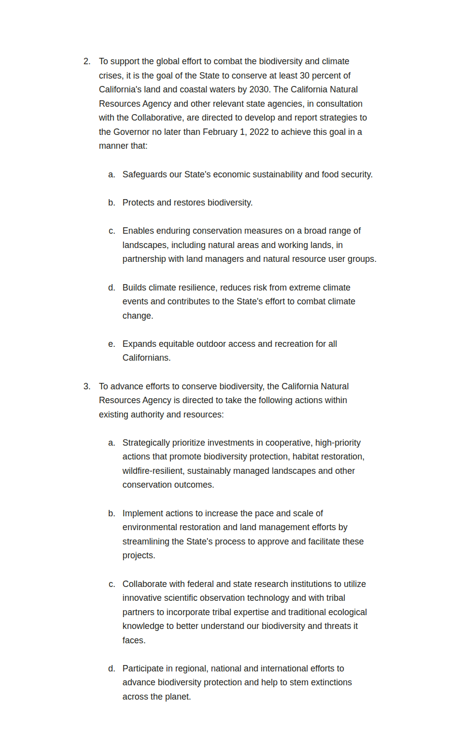To support the global effort to combat the biodiversity and climate crises, it is the goal of the State to conserve at least 30 percent of California's land and coastal waters by 2030. The California Natural Resources Agency and other relevant state agencies, in consultation with the Collaborative, are directed to develop and report strategies to the Governor no later than February 1, 2022 to achieve this goal in a manner that:
Safeguards our State's economic sustainability and food security.
Protects and restores biodiversity.
Enables enduring conservation measures on a broad range of landscapes, including natural areas and working lands, in partnership with land managers and natural resource user groups.
Builds climate resilience, reduces risk from extreme climate events and contributes to the State's effort to combat climate change.
Expands equitable outdoor access and recreation for all Californians.
To advance efforts to conserve biodiversity, the California Natural Resources Agency is directed to take the following actions within existing authority and resources:
Strategically prioritize investments in cooperative, high-priority actions that promote biodiversity protection, habitat restoration, wildfire-resilient, sustainably managed landscapes and other conservation outcomes.
Implement actions to increase the pace and scale of environmental restoration and land management efforts by streamlining the State's process to approve and facilitate these projects.
Collaborate with federal and state research institutions to utilize innovative scientific observation technology and with tribal partners to incorporate tribal expertise and traditional ecological knowledge to better understand our biodiversity and threats it faces.
Participate in regional, national and international efforts to advance biodiversity protection and help to stem extinctions across the planet.